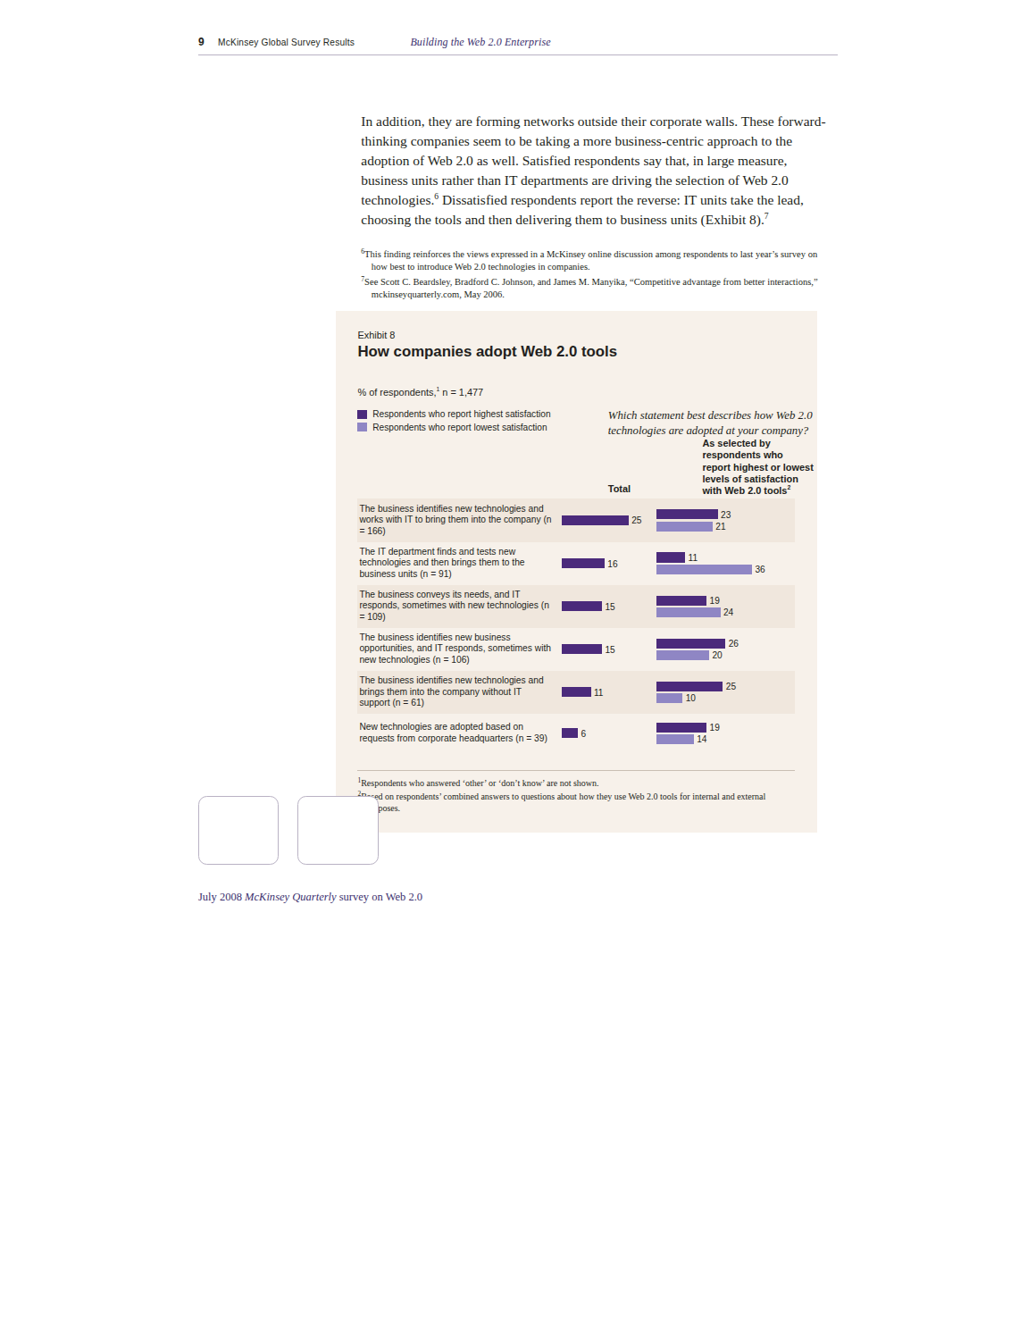9 McKinsey Global Survey Results Building the Web 2.0 Enterprise
In addition, they are forming networks outside their corporate walls. These forward-thinking companies seem to be taking a more business-centric approach to the adoption of Web 2.0 as well. Satisfied respondents say that, in large measure, business units rather than IT departments are driving the selection of Web 2.0 technologies.6 Dissatisfied respondents report the reverse: IT units take the lead, choosing the tools and then delivering them to business units (Exhibit 8).7
6 This finding reinforces the views expressed in a McKinsey online discussion among respondents to last year’s survey on how best to introduce Web 2.0 technologies in companies.
7 See Scott C. Beardsley, Bradford C. Johnson, and James M. Manyika, “Competitive advantage from better interactions,” mckinseyquarterly.com, May 2006.
Exhibit 8
How companies adopt Web 2.0 tools
% of respondents,1 n = 1,477
Respondents who report highest satisfaction
Respondents who report lowest satisfaction
Which statement best describes how Web 2.0 technologies are adopted at your company?
Total
As selected by respondents who report highest or lowest levels of satisfaction with Web 2.0 tools2
The business identifies new technologies and works with IT to bring them into the company (n = 166)
25
23
21
The IT department finds and tests new technologies and then brings them to the business units (n = 91)
16
11
36
The business conveys its needs, and IT responds, sometimes with new technologies (n = 109)
15
19
24
The business identifies new business opportunities, and IT responds, sometimes with new technologies (n = 106)
15
26
20
The business identifies new technologies and brings them into the company without IT support (n = 61)
11
25
10
New technologies are adopted based on requests from corporate headquarters (n = 39)
6
19
14
1 Respondents who answered ‘other’ or ‘don’t know’ are not shown.
2 Based on respondents’ combined answers to questions about how they use Web 2.0 tools for internal and external purposes.
July 2008 McKinsey Quarterly survey on Web 2.0